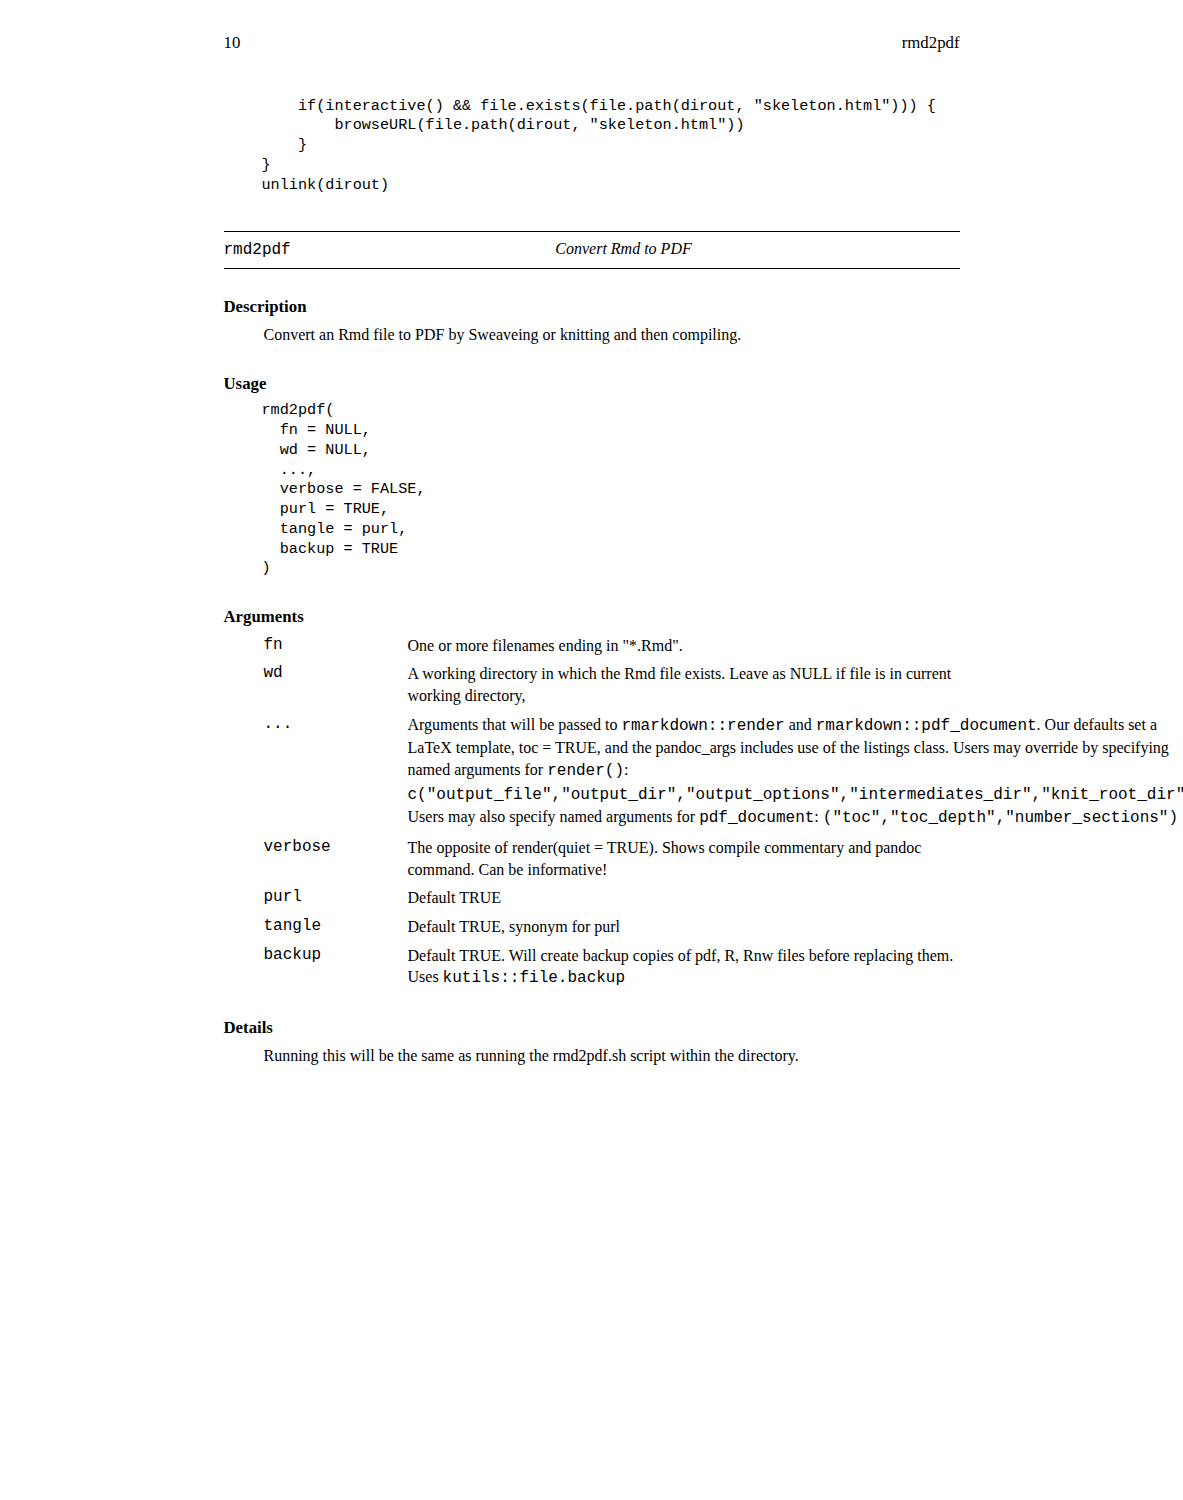10 rmd2pdf
    if(interactive() && file.exists(file.path(dirout, "skeleton.html"))) {
        browseURL(file.path(dirout, "skeleton.html"))
    }
}
unlink(dirout)
rmd2pdf Convert Rmd to PDF
Description
Convert an Rmd file to PDF by Sweaveing or knitting and then compiling.
Usage
rmd2pdf(
  fn = NULL,
  wd = NULL,
  ...,
  verbose = FALSE,
  purl = TRUE,
  tangle = purl,
  backup = TRUE
)
Arguments
fn
One or more filenames ending in "*.Rmd".
wd
A working directory in which the Rmd file exists. Leave as NULL if file is in current working directory,
...
Arguments that will be passed to rmarkdown::render and rmarkdown::pdf_document. Our defaults set a LaTeX template, toc = TRUE, and the pandoc_args includes use of the listings class. Users may override by specifying named arguments for render(): c("output_file","output_dir","output_options","intermediates_dir","knit_root_dir") Users may also specify named arguments for pdf_document: ("toc","toc_depth","number_sections")
verbose
The opposite of render(quiet = TRUE). Shows compile commentary and pandoc command. Can be informative!
purl
Default TRUE
tangle
Default TRUE, synonym for purl
backup
Default TRUE. Will create backup copies of pdf, R, Rnw files before replacing them. Uses kutils::file.backup
Details
Running this will be the same as running the rmd2pdf.sh script within the directory.